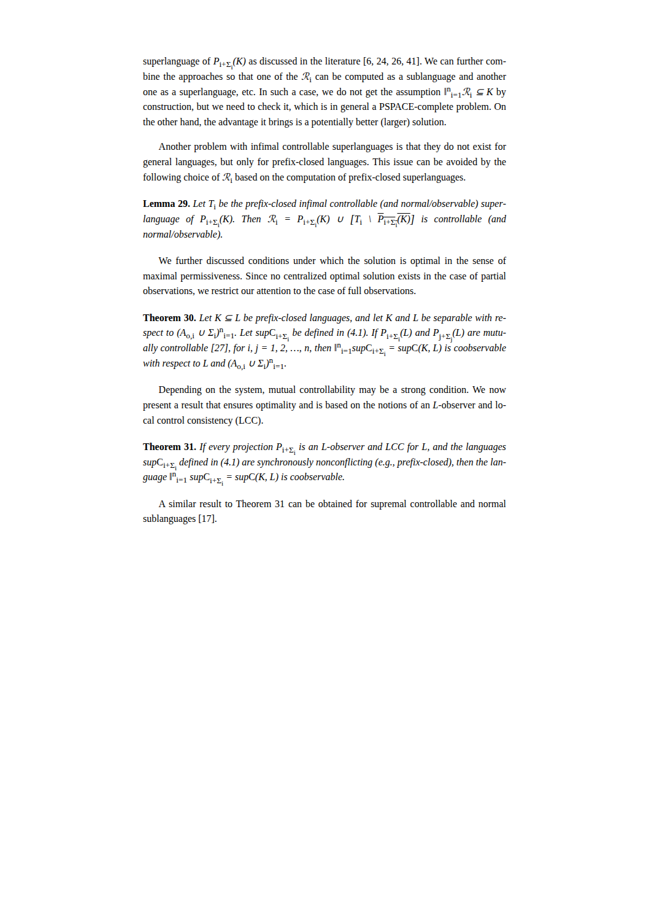superlanguage of Pi+Σi(K) as discussed in the literature [6, 24, 26, 41]. We can further combine the approaches so that one of the ℛi can be computed as a sublanguage and another one as a superlanguage, etc. In such a case, we do not get the assumption ‖ni=1ℛi ⊆ K by construction, but we need to check it, which is in general a PSPACE-complete problem. On the other hand, the advantage it brings is a potentially better (larger) solution.
Another problem with infimal controllable superlanguages is that they do not exist for general languages, but only for prefix-closed languages. This issue can be avoided by the following choice of ℛi based on the computation of prefix-closed superlanguages.
Lemma 29. Let Ti be the prefix-closed infimal controllable (and normal/observable) superlanguage of Pi+Σi(K). Then ℛi = Pi+Σi(K) ∪ [Ti \ Pi+Σi(K)] is controllable (and normal/observable).
We further discussed conditions under which the solution is optimal in the sense of maximal permissiveness. Since no centralized optimal solution exists in the case of partial observations, we restrict our attention to the case of full observations.
Theorem 30. Let K ⊆ L be prefix-closed languages, and let K and L be separable with respect to (Ao,i ∪ Σi)ni=1. Let supCi+Σi be defined in (4.1). If Pi+Σi(L) and Pj+Σj(L) are mutually controllable [27], for i, j = 1, 2, …, n, then ‖ni=1supCi+Σi = supC(K, L) is coobservable with respect to L and (Ao,i ∪ Σi)ni=1.
Depending on the system, mutual controllability may be a strong condition. We now present a result that ensures optimality and is based on the notions of an L-observer and local control consistency (LCC).
Theorem 31. If every projection Pi+Σi is an L-observer and LCC for L, and the languages supCi+Σi defined in (4.1) are synchronously nonconflicting (e.g., prefix-closed), then the language ‖ni=1 supCi+Σi = supC(K, L) is coobservable.
A similar result to Theorem 31 can be obtained for supremal controllable and normal sublanguages [17].